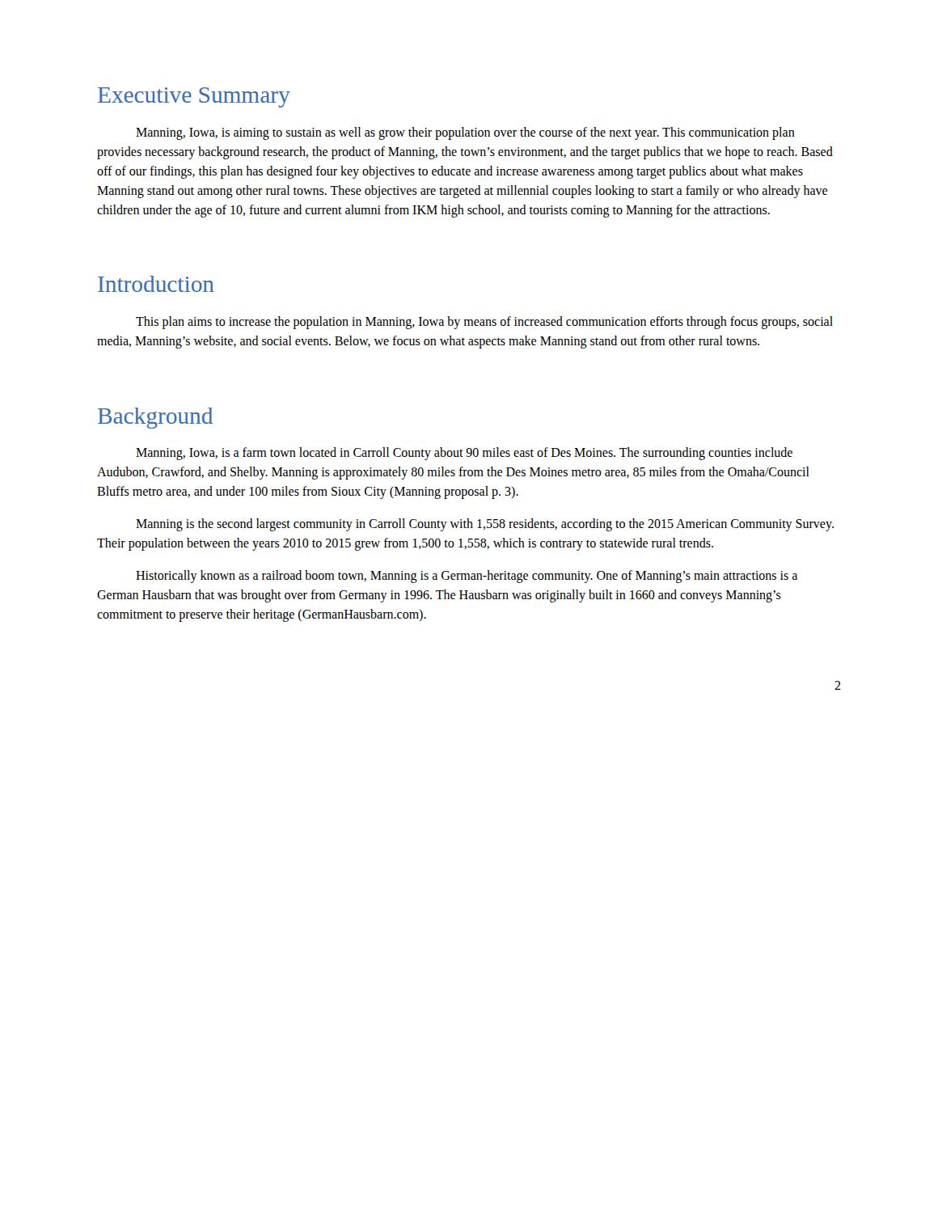Executive Summary
Manning, Iowa, is aiming to sustain as well as grow their population over the course of the next year. This communication plan provides necessary background research, the product of Manning, the town’s environment, and the target publics that we hope to reach. Based off of our findings, this plan has designed four key objectives to educate and increase awareness among target publics about what makes Manning stand out among other rural towns. These objectives are targeted at millennial couples looking to start a family or who already have children under the age of 10, future and current alumni from IKM high school, and tourists coming to Manning for the attractions.
Introduction
This plan aims to increase the population in Manning, Iowa by means of increased communication efforts through focus groups, social media, Manning’s website, and social events. Below, we focus on what aspects make Manning stand out from other rural towns.
Background
Manning, Iowa, is a farm town located in Carroll County about 90 miles east of Des Moines. The surrounding counties include Audubon, Crawford, and Shelby. Manning is approximately 80 miles from the Des Moines metro area, 85 miles from the Omaha/Council Bluffs metro area, and under 100 miles from Sioux City (Manning proposal p. 3).
Manning is the second largest community in Carroll County with 1,558 residents, according to the 2015 American Community Survey. Their population between the years 2010 to 2015 grew from 1,500 to 1,558, which is contrary to statewide rural trends.
Historically known as a railroad boom town, Manning is a German-heritage community. One of Manning’s main attractions is a German Hausbarn that was brought over from Germany in 1996. The Hausbarn was originally built in 1660 and conveys Manning’s commitment to preserve their heritage (GermanHausbarn.com).
2